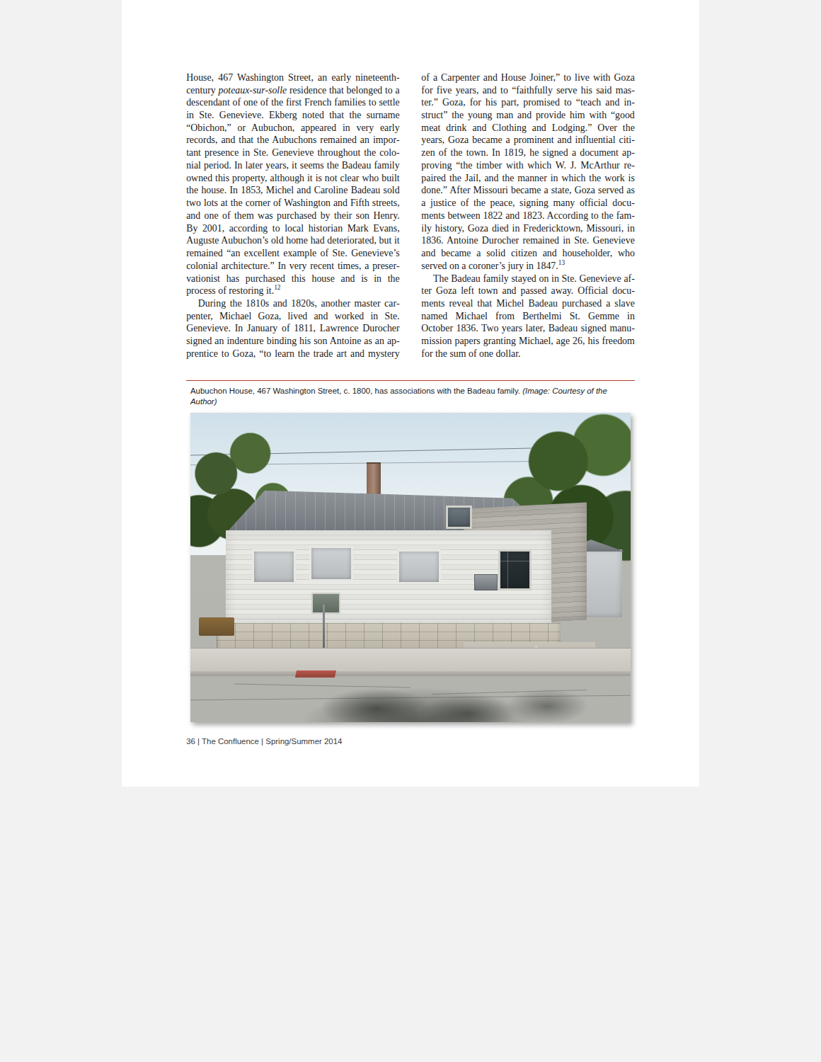House, 467 Washington Street, an early nineteenth-century poteaux-sur-solle residence that belonged to a descendant of one of the first French families to settle in Ste. Genevieve. Ekberg noted that the surname “Obichon,” or Aubuchon, appeared in very early records, and that the Aubuchons remained an important presence in Ste. Genevieve throughout the colonial period. In later years, it seems the Badeau family owned this property, although it is not clear who built the house. In 1853, Michel and Caroline Badeau sold two lots at the corner of Washington and Fifth streets, and one of them was purchased by their son Henry. By 2001, according to local historian Mark Evans, Auguste Aubuchon’s old home had deteriorated, but it remained “an excellent example of Ste. Genevieve’s colonial architecture.” In very recent times, a preservationist has purchased this house and is in the process of restoring it.12
During the 1810s and 1820s, another master carpenter, Michael Goza, lived and worked in Ste. Genevieve. In January of 1811, Lawrence Durocher signed an indenture binding his son Antoine as an apprentice to Goza, “to learn the trade art and mystery of a Carpenter and House Joiner,” to live with Goza for five years, and to “faithfully serve his said master.” Goza, for his part, promised to “teach and instruct” the young man and provide him with “good meat drink and Clothing and Lodging.” Over the years, Goza became a prominent and influential citizen of the town. In 1819, he signed a document approving “the timber with which W. J. McArthur repaired the Jail, and the manner in which the work is done.” After Missouri became a state, Goza served as a justice of the peace, signing many official documents between 1822 and 1823. According to the family history, Goza died in Fredericktown, Missouri, in 1836. Antoine Durocher remained in Ste. Genevieve and became a solid citizen and householder, who served on a coroner’s jury in 1847.13
The Badeau family stayed on in Ste. Genevieve after Goza left town and passed away. Official documents reveal that Michel Badeau purchased a slave named Michael from Berthelmi St. Gemme in October 1836. Two years later, Badeau signed manumission papers granting Michael, age 26, his freedom for the sum of one dollar.
Aubuchon House, 467 Washington Street, c. 1800, has associations with the Badeau family. (Image: Courtesy of the Author)
36 | The Confluence | Spring/Summer 2014